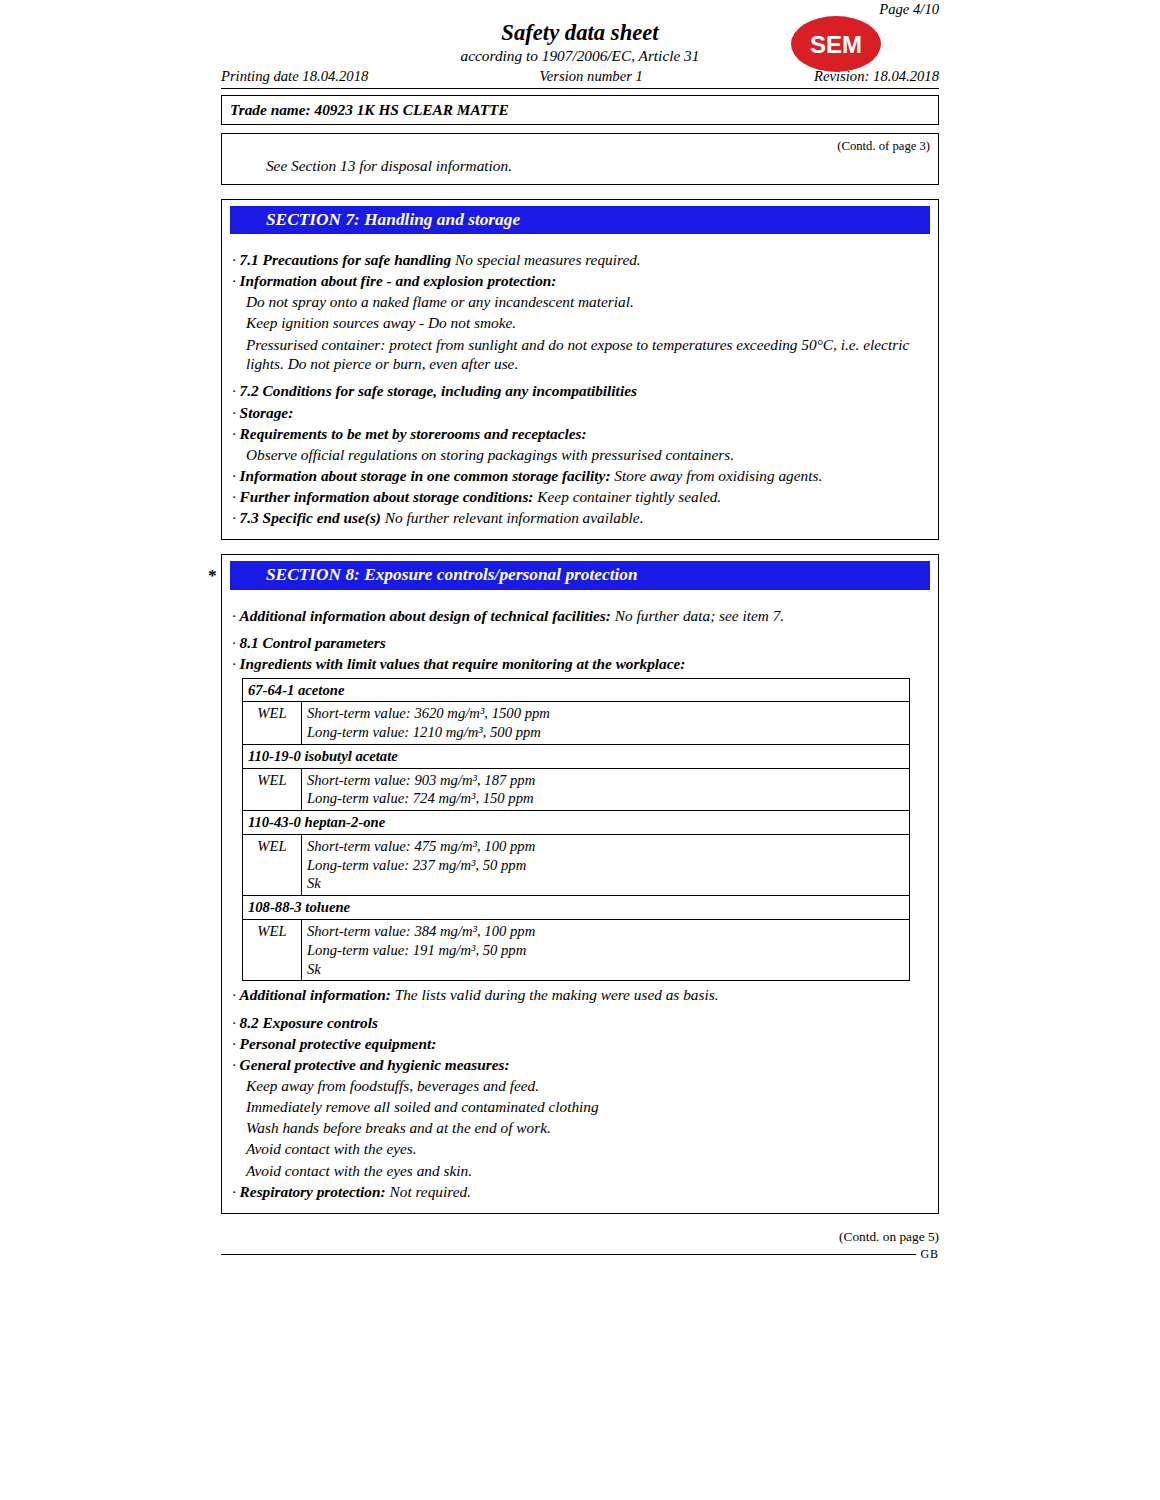Page 4/10
Safety data sheet
according to 1907/2006/EC, Article 31
SEM
Printing date 18.04.2018
Version number 1
Revision: 18.04.2018
Trade name: 40923 1K HS CLEAR MATTE
(Contd. of page 3)
See Section 13 for disposal information.
SECTION 7: Handling and storage
7.1 Precautions for safe handling No special measures required.
Information about fire - and explosion protection:
Do not spray onto a naked flame or any incandescent material.
Keep ignition sources away - Do not smoke.
Pressurised container: protect from sunlight and do not expose to temperatures exceeding 50°C, i.e. electric lights. Do not pierce or burn, even after use.
7.2 Conditions for safe storage, including any incompatibilities
Storage:
Requirements to be met by storerooms and receptacles:
Observe official regulations on storing packagings with pressurised containers.
Information about storage in one common storage facility: Store away from oxidising agents.
Further information about storage conditions: Keep container tightly sealed.
7.3 Specific end use(s) No further relevant information available.
*
SECTION 8: Exposure controls/personal protection
Additional information about design of technical facilities: No further data; see item 7.
8.1 Control parameters
Ingredients with limit values that require monitoring at the workplace:
| 67-64-1 acetone |
| WEL | Short-term value: 3620 mg/m³, 1500 ppm Long-term value: 1210 mg/m³, 500 ppm |
| 110-19-0 isobutyl acetate |
| WEL | Short-term value: 903 mg/m³, 187 ppm Long-term value: 724 mg/m³, 150 ppm |
| 110-43-0 heptan-2-one |
| WEL | Short-term value: 475 mg/m³, 100 ppm Long-term value: 237 mg/m³, 50 ppm Sk |
| 108-88-3 toluene |
| WEL | Short-term value: 384 mg/m³, 100 ppm Long-term value: 191 mg/m³, 50 ppm Sk |
Additional information: The lists valid during the making were used as basis.
8.2 Exposure controls
Personal protective equipment:
General protective and hygienic measures:
Keep away from foodstuffs, beverages and feed.
Immediately remove all soiled and contaminated clothing
Wash hands before breaks and at the end of work.
Avoid contact with the eyes.
Avoid contact with the eyes and skin.
Respiratory protection: Not required.
(Contd. on page 5)
GB